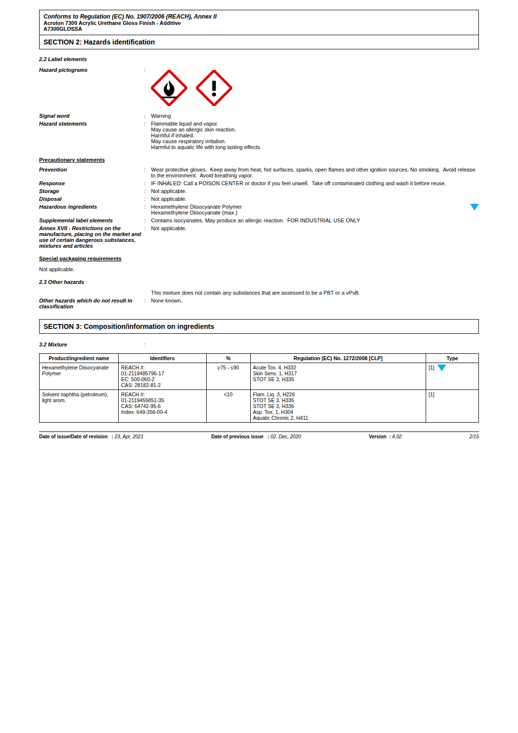Conforms to Regulation (EC) No. 1907/2006 (REACH), Annex II
Acrolon 7300 Acrylic Urethane Gloss Finish - Additive
A7300GLOSSA
SECTION 2: Hazards identification
2.2 Label elements
| Hazard pictograms | : | |
| Signal word | : | Warning |
| Hazard statements | : | Flammable liquid and vapor. May cause an allergic skin reaction. Harmful if inhaled. May cause respiratory irritation. Harmful to aquatic life with long lasting effects. |
Precautionary statements
| Prevention | : | Wear protective gloves. Keep away from heat, hot surfaces, sparks, open flames and other ignition sources. No smoking. Avoid release to the environment. Avoid breathing vapor. |
| Response | : | IF INHALED: Call a POISON CENTER or doctor if you feel unwell. Take off contaminated clothing and wash it before reuse. |
| Storage | : | Not applicable. |
| Disposal | : | Not applicable. |
| Hazardous ingredients | : | Hexamethylene Diisocyanate Polymer Hexamethylene Diisocyanate (max.) |
| Supplemental label elements | : | Contains isocyanates. May produce an allergic reaction. FOR INDUSTRIAL USE ONLY |
| Annex XVII - Restrictions on the manufacture, placing on the market and use of certain dangerous substances, mixtures and articles | : | Not applicable. |
Special packaging requirements
Not applicable.
2.3 Other hazards
| | | This mixture does not contain any substances that are assessed to be a PBT or a vPvB. |
| Other hazards which do not result in classification | : | None known. |
SECTION 3: Composition/information on ingredients
| 3.2 Mixture | : | |
| Product/ingredient name | Identifiers | % | Regulation (EC) No. 1272/2008 [CLP] | Type |
| --- | --- | --- | --- | --- |
| Hexamethylene Diisocyanate Polymer | REACH #: 01-2119485796-17 EC: 500-060-2 CAS: 28182-81-2 | ≥75 - ≤90 | Acute Tox. 4, H332 Skin Sens. 1, H317 STOT SE 3, H335 | [1] |
| Solvent naphtha (petroleum), light arom. | REACH #: 01-2119455851-35 CAS: 64742-95-6 Index: 649-356-00-4 | <10 | Flam. Liq. 3, H226 STOT SE 3, H335 STOT SE 3, H336 Asp. Tox. 1, H304 Aquatic Chronic 2, H411 | [1] |
Date of issue/Date of revision : 23, Apr, 2021
Date of previous issue : 02, Dec, 2020
Version : 4.02
2/15